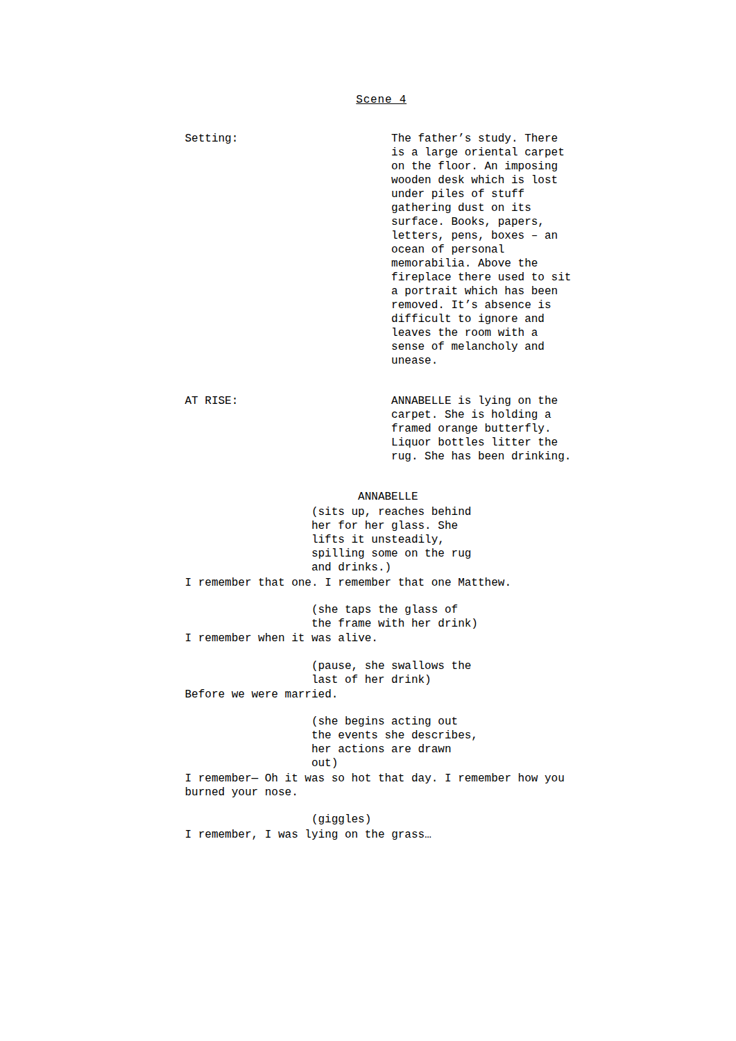Scene 4
Setting:
The father’s study. There is a large oriental carpet on the floor. An imposing wooden desk which is lost under piles of stuff gathering dust on its surface. Books, papers, letters, pens, boxes – an ocean of personal memorabilia. Above the fireplace there used to sit a portrait which has been removed. It’s absence is difficult to ignore and leaves the room with a sense of melancholy and unease.
AT RISE:
ANNABELLE is lying on the carpet. She is holding a framed orange butterfly. Liquor bottles litter the rug. She has been drinking.
ANNABELLE
(sits up, reaches behind her for her glass. She lifts it unsteadily, spilling some on the rug and drinks.)
I remember that one. I remember that one Matthew.
(she taps the glass of the frame with her drink)
I remember when it was alive.
(pause, she swallows the last of her drink)
Before we were married.
(she begins acting out the events she describes, her actions are drawn out)
I remember— Oh it was so hot that day. I remember how you burned your nose.
(giggles)
I remember, I was lying on the grass…